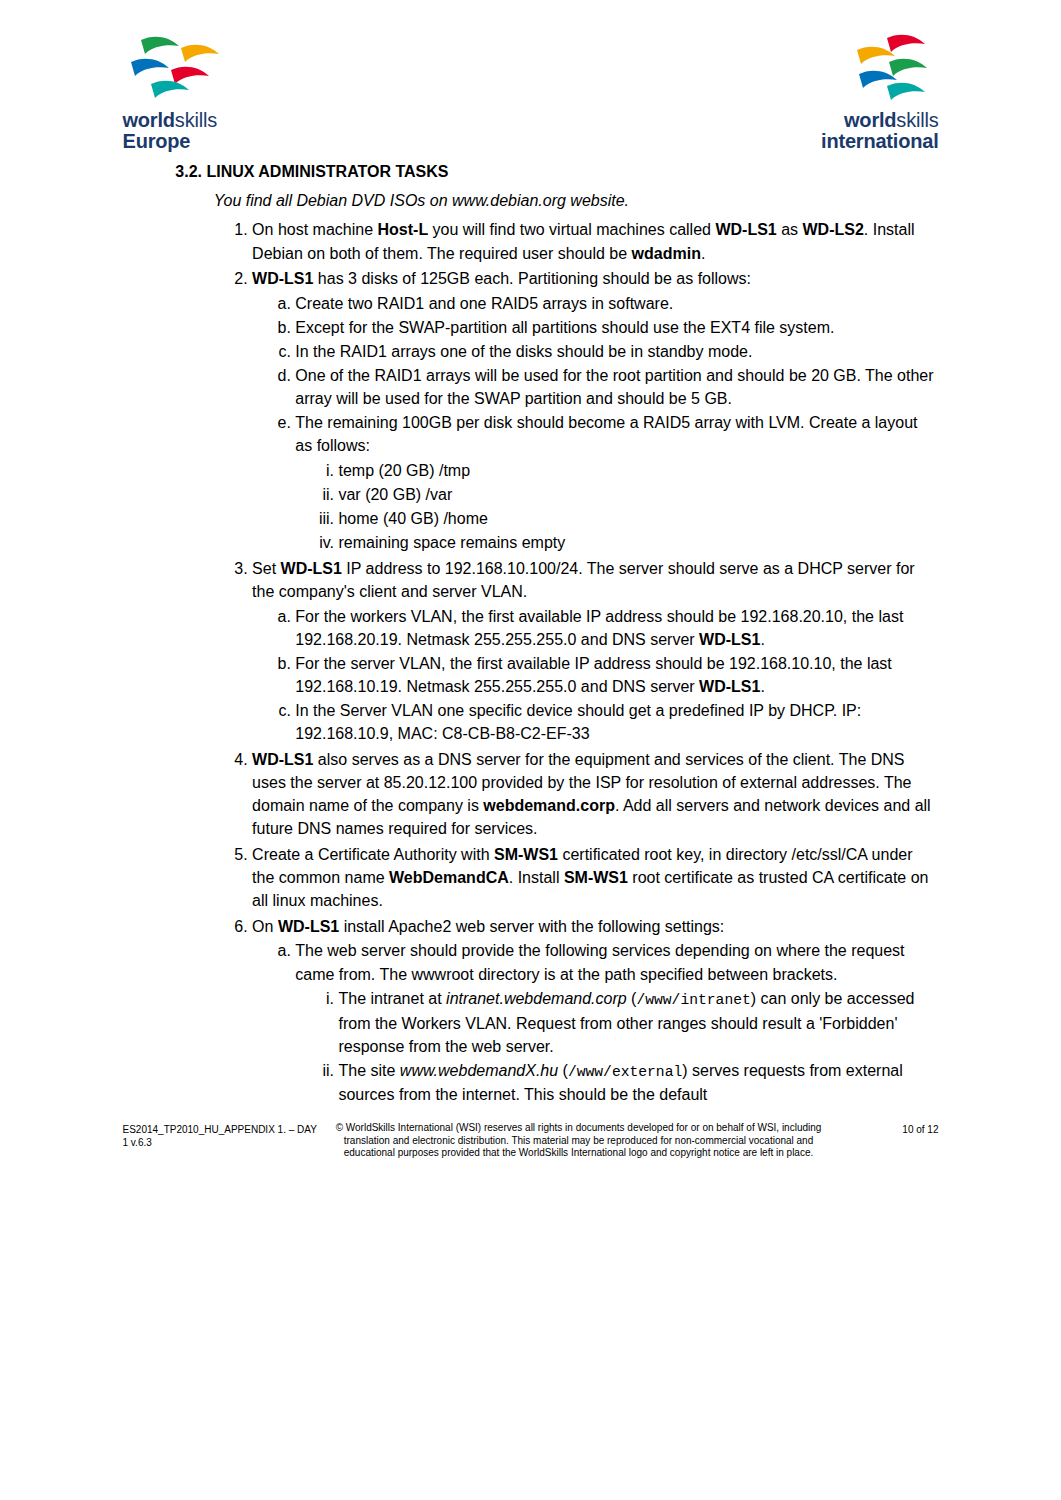WorldSkills Europe
worldskills
Europe
WorldSkills International
worldskills
international
3.2. LINUX ADMINISTRATOR TASKS
You find all Debian DVD ISOs on www.debian.org website.
On host machine Host-L you will find two virtual machines called WD-LS1 as WD-LS2. Install Debian on both of them. The required user should be wdadmin.
WD-LS1 has 3 disks of 125GB each. Partitioning should be as follows:
Create two RAID1 and one RAID5 arrays in software.
Except for the SWAP-partition all partitions should use the EXT4 file system.
In the RAID1 arrays one of the disks should be in standby mode.
One of the RAID1 arrays will be used for the root partition and should be 20 GB. The other array will be used for the SWAP partition and should be 5 GB.
The remaining 100GB per disk should become a RAID5 array with LVM. Create a layout as follows:
temp (20 GB) /tmp
var (20 GB) /var
home (40 GB) /home
remaining space remains empty
Set WD-LS1 IP address to 192.168.10.100/24. The server should serve as a DHCP server for the company's client and server VLAN.
For the workers VLAN, the first available IP address should be 192.168.20.10, the last 192.168.20.19. Netmask 255.255.255.0 and DNS server WD-LS1.
For the server VLAN, the first available IP address should be 192.168.10.10, the last 192.168.10.19. Netmask 255.255.255.0 and DNS server WD-LS1.
In the Server VLAN one specific device should get a predefined IP by DHCP. IP: 192.168.10.9, MAC: C8-CB-B8-C2-EF-33
WD-LS1 also serves as a DNS server for the equipment and services of the client. The DNS uses the server at 85.20.12.100 provided by the ISP for resolution of external addresses. The domain name of the company is webdemand.corp. Add all servers and network devices and all future DNS names required for services.
Create a Certificate Authority with SM-WS1 certificated root key, in directory /etc/ssl/CA under the common name WebDemandCA. Install SM-WS1 root certificate as trusted CA certificate on all linux machines.
On WD-LS1 install Apache2 web server with the following settings:
The web server should provide the following services depending on where the request came from. The wwwroot directory is at the path specified between brackets.
The intranet at intranet.webdemand.corp (/www/intranet) can only be accessed from the Workers VLAN. Request from other ranges should result a 'Forbidden' response from the web server.
The site www.webdemandX.hu (/www/external) serves requests from external sources from the internet. This should be the default
ES2014_TP2010_HU_APPENDIX 1. – DAY 1 v.6.3
© WorldSkills International (WSI) reserves all rights in documents developed for or on behalf of WSI, including translation and electronic distribution. This material may be reproduced for non-commercial vocational and educational purposes provided that the WorldSkills International logo and copyright notice are left in place.
10 of 12